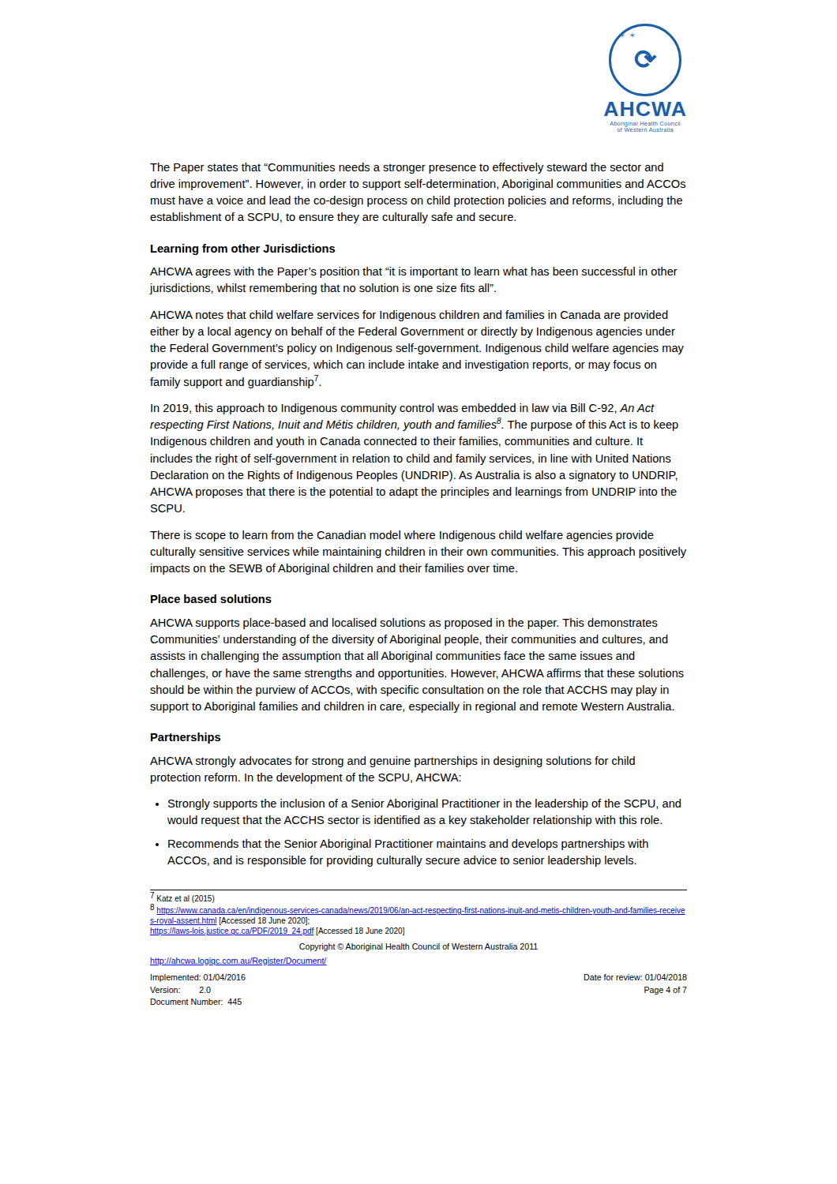✳ ✳ ⟳
AHCWA
Aboriginal Health Council
of Western Australia
The Paper states that “Communities needs a stronger presence to effectively steward the sector and drive improvement”. However, in order to support self-determination, Aboriginal communities and ACCOs must have a voice and lead the co-design process on child protection policies and reforms, including the establishment of a SCPU, to ensure they are culturally safe and secure.
Learning from other Jurisdictions
AHCWA agrees with the Paper’s position that “it is important to learn what has been successful in other jurisdictions, whilst remembering that no solution is one size fits all”.
AHCWA notes that child welfare services for Indigenous children and families in Canada are provided either by a local agency on behalf of the Federal Government or directly by Indigenous agencies under the Federal Government’s policy on Indigenous self-government. Indigenous child welfare agencies may provide a full range of services, which can include intake and investigation reports, or may focus on family support and guardianship7.
In 2019, this approach to Indigenous community control was embedded in law via Bill C-92, An Act respecting First Nations, Inuit and Métis children, youth and families8. The purpose of this Act is to keep Indigenous children and youth in Canada connected to their families, communities and culture. It includes the right of self-government in relation to child and family services, in line with United Nations Declaration on the Rights of Indigenous Peoples (UNDRIP). As Australia is also a signatory to UNDRIP, AHCWA proposes that there is the potential to adapt the principles and learnings from UNDRIP into the SCPU.
There is scope to learn from the Canadian model where Indigenous child welfare agencies provide culturally sensitive services while maintaining children in their own communities. This approach positively impacts on the SEWB of Aboriginal children and their families over time.
Place based solutions
AHCWA supports place-based and localised solutions as proposed in the paper. This demonstrates Communities’ understanding of the diversity of Aboriginal people, their communities and cultures, and assists in challenging the assumption that all Aboriginal communities face the same issues and challenges, or have the same strengths and opportunities. However, AHCWA affirms that these solutions should be within the purview of ACCOs, with specific consultation on the role that ACCHS may play in support to Aboriginal families and children in care, especially in regional and remote Western Australia.
Partnerships
AHCWA strongly advocates for strong and genuine partnerships in designing solutions for child protection reform. In the development of the SCPU, AHCWA:
Strongly supports the inclusion of a Senior Aboriginal Practitioner in the leadership of the SCPU, and would request that the ACCHS sector is identified as a key stakeholder relationship with this role.
Recommends that the Senior Aboriginal Practitioner maintains and develops partnerships with ACCOs, and is responsible for providing culturally secure advice to senior leadership levels.
7 Katz et al (2015)
8 https://www.canada.ca/en/indigenous-services-canada/news/2019/06/an-act-respecting-first-nations-inuit-and-metis-children-youth-and-families-receives-royal-assent.html [Accessed 18 June 2020];
https://laws-lois.justice.gc.ca/PDF/2019_24.pdf [Accessed 18 June 2020]
Copyright © Aboriginal Health Council of Western Australia 2011
http://ahcwa.logiqc.com.au/Register/Document/
| Implemented: 01/04/2016 | Date for review: 01/04/2018 |
| Version: 2.0 | Page 4 of 7 |
| Document Number: 445 | |